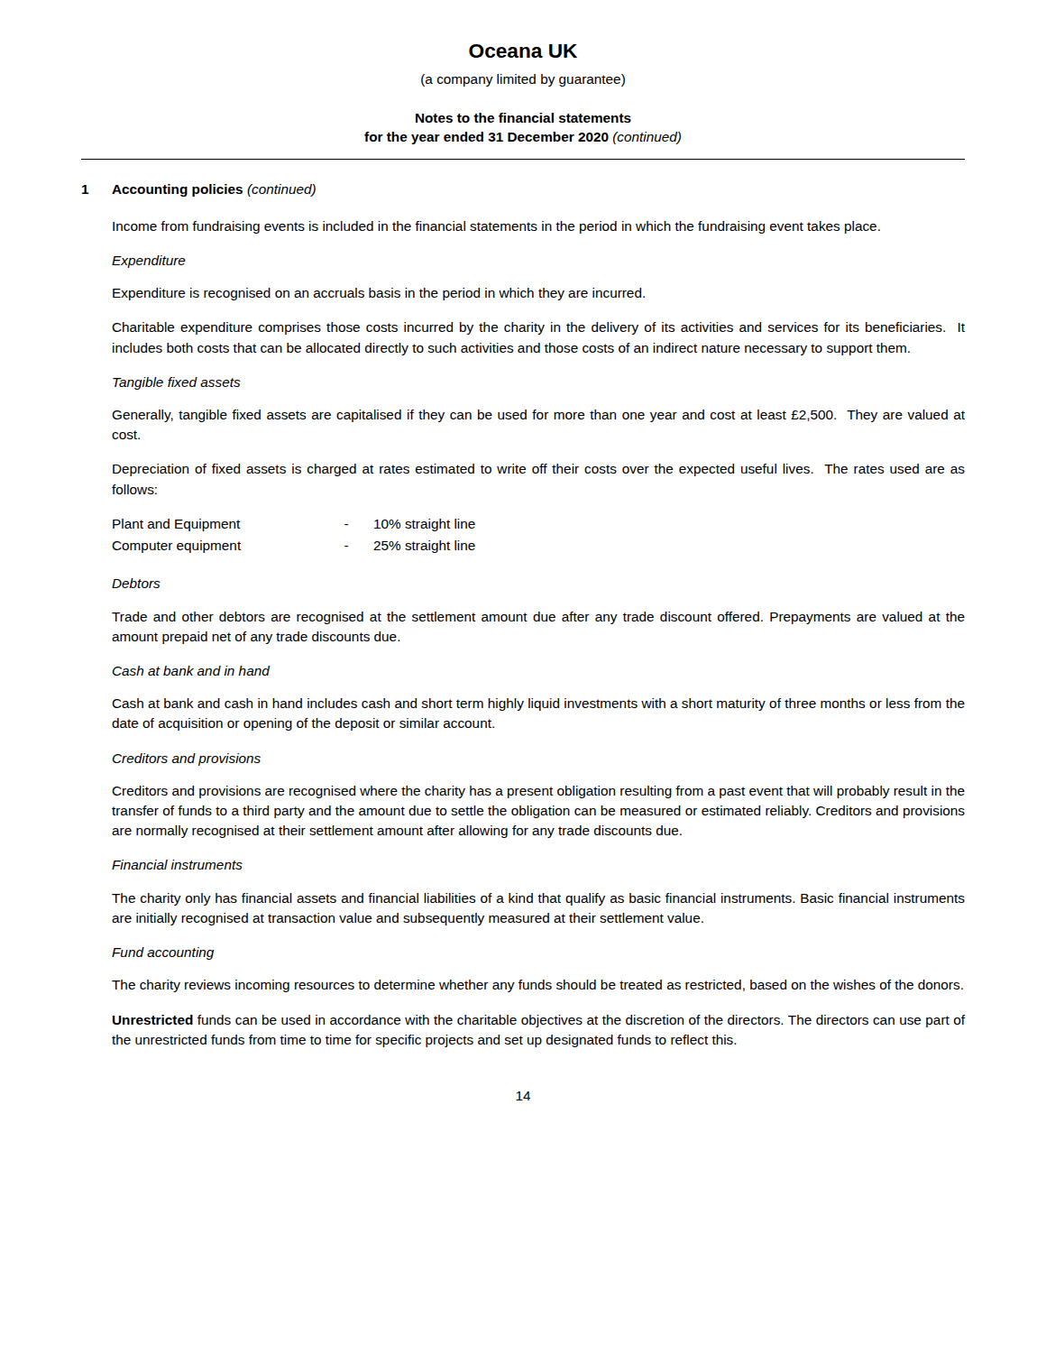Oceana UK
(a company limited by guarantee)
Notes to the financial statements
for the year ended 31 December 2020 (continued)
1 Accounting policies (continued)
Income from fundraising events is included in the financial statements in the period in which the fundraising event takes place.
Expenditure
Expenditure is recognised on an accruals basis in the period in which they are incurred.
Charitable expenditure comprises those costs incurred by the charity in the delivery of its activities and services for its beneficiaries. It includes both costs that can be allocated directly to such activities and those costs of an indirect nature necessary to support them.
Tangible fixed assets
Generally, tangible fixed assets are capitalised if they can be used for more than one year and cost at least £2,500. They are valued at cost.
Depreciation of fixed assets is charged at rates estimated to write off their costs over the expected useful lives. The rates used are as follows:
| Plant and Equipment | - | 10% straight line |
| Computer equipment | - | 25% straight line |
Debtors
Trade and other debtors are recognised at the settlement amount due after any trade discount offered. Prepayments are valued at the amount prepaid net of any trade discounts due.
Cash at bank and in hand
Cash at bank and cash in hand includes cash and short term highly liquid investments with a short maturity of three months or less from the date of acquisition or opening of the deposit or similar account.
Creditors and provisions
Creditors and provisions are recognised where the charity has a present obligation resulting from a past event that will probably result in the transfer of funds to a third party and the amount due to settle the obligation can be measured or estimated reliably. Creditors and provisions are normally recognised at their settlement amount after allowing for any trade discounts due.
Financial instruments
The charity only has financial assets and financial liabilities of a kind that qualify as basic financial instruments. Basic financial instruments are initially recognised at transaction value and subsequently measured at their settlement value.
Fund accounting
The charity reviews incoming resources to determine whether any funds should be treated as restricted, based on the wishes of the donors.
Unrestricted funds can be used in accordance with the charitable objectives at the discretion of the directors. The directors can use part of the unrestricted funds from time to time for specific projects and set up designated funds to reflect this.
14